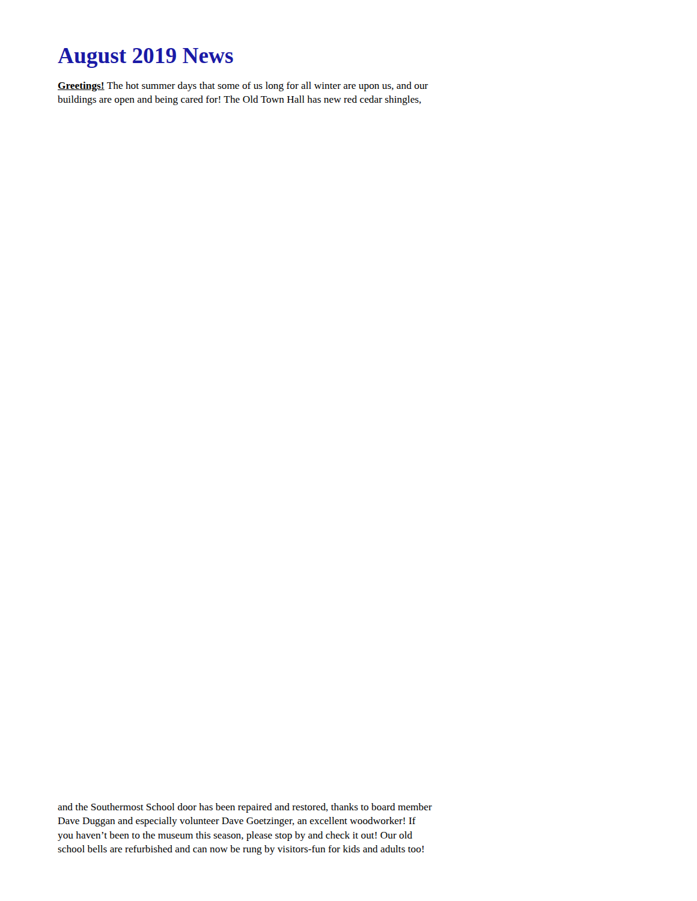August 2019 News
Greetings! The hot summer days that some of us long for all winter are upon us, and our buildings are open and being cared for! The Old Town Hall has new red cedar shingles,
and the Southermost School door has been repaired and restored, thanks to board member Dave Duggan and especially volunteer Dave Goetzinger, an excellent woodworker! If you haven’t been to the museum this season, please stop by and check it out! Our old school bells are refurbished and can now be rung by visitors-fun for kids and adults too!